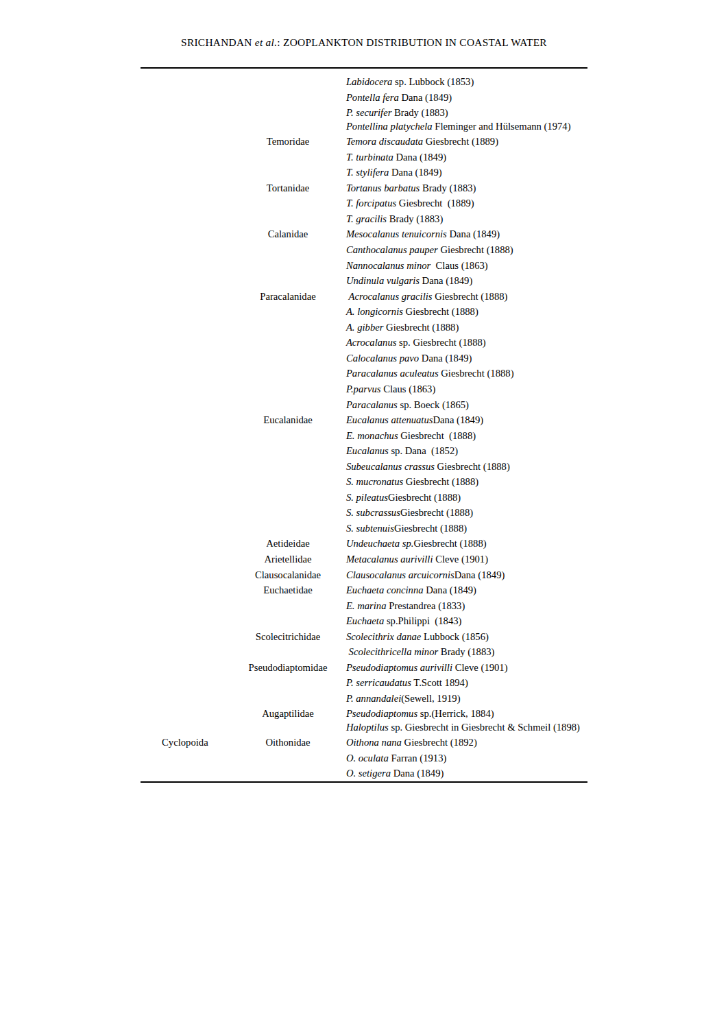SRICHANDAN et al.: ZOOPLANKTON DISTRIBUTION IN COASTAL WATER
| | | Labidocera sp. Lubbock (1853) |
| | | Pontella fera Dana (1849) |
| | | P. securifer Brady (1883) Pontellina platychela Fleminger and Hülsemann (1974) |
| | Temoridae | Temora discaudata Giesbrecht (1889) |
| | | T. turbinata Dana (1849) |
| | | T. stylifera Dana (1849) |
| | Tortanidae | Tortanus barbatus Brady (1883) |
| | | T. forcipatus Giesbrecht (1889) |
| | | T. gracilis Brady (1883) |
| | Calanidae | Mesocalanus tenuicornis Dana (1849) |
| | | Canthocalanus pauper Giesbrecht (1888) |
| | | Nannocalanus minor Claus (1863) |
| | | Undinula vulgaris Dana (1849) |
| | Paracalanidae | Acrocalanus gracilis Giesbrecht (1888) |
| | | A. longicornis Giesbrecht (1888) |
| | | A. gibber Giesbrecht (1888) |
| | | Acrocalanus sp. Giesbrecht (1888) |
| | | Calocalanus pavo Dana (1849) |
| | | Paracalanus aculeatus Giesbrecht (1888) |
| | | P.parvus Claus (1863) |
| | | Paracalanus sp. Boeck (1865) |
| | Eucalanidae | Eucalanus attenuatus Dana (1849) |
| | | E. monachus Giesbrecht (1888) |
| | | Eucalanus sp. Dana (1852) |
| | | Subeucalanus crassus Giesbrecht (1888) |
| | | S. mucronatus Giesbrecht (1888) |
| | | S. pileatus Giesbrecht (1888) |
| | | S. subcrassus Giesbrecht (1888) |
| | | S. subtenuis Giesbrecht (1888) |
| | Aetideidae | Undeuchaeta sp. Giesbrecht (1888) |
| | Arietellidae | Metacalanus aurivilli Cleve (1901) |
| | Clausocalanidae | Clausocalanus arcuicornis Dana (1849) |
| | Euchaetidae | Euchaeta concinna Dana (1849) |
| | | E. marina Prestandrea (1833) |
| | | Euchaeta sp.Philippi (1843) |
| | Scolecitrichidae | Scolecithrix danae Lubbock (1856) |
| | | Scolecithricella minor Brady (1883) |
| | Pseudodiaptomidae | Pseudodiaptomus aurivilli Cleve (1901) |
| | | P. serricaudatus T.Scott 1894) |
| | | P. annandalei (Sewell, 1919) |
| | Augaptilidae | Pseudodiaptomus sp.(Herrick, 1884) Haloptilus sp. Giesbrecht in Giesbrecht & Schmeil (1898) |
| Cyclopoida | Oithonidae | Oithona nana Giesbrecht (1892) |
| | | O. oculata Farran (1913) |
| | | O. setigera Dana (1849) |